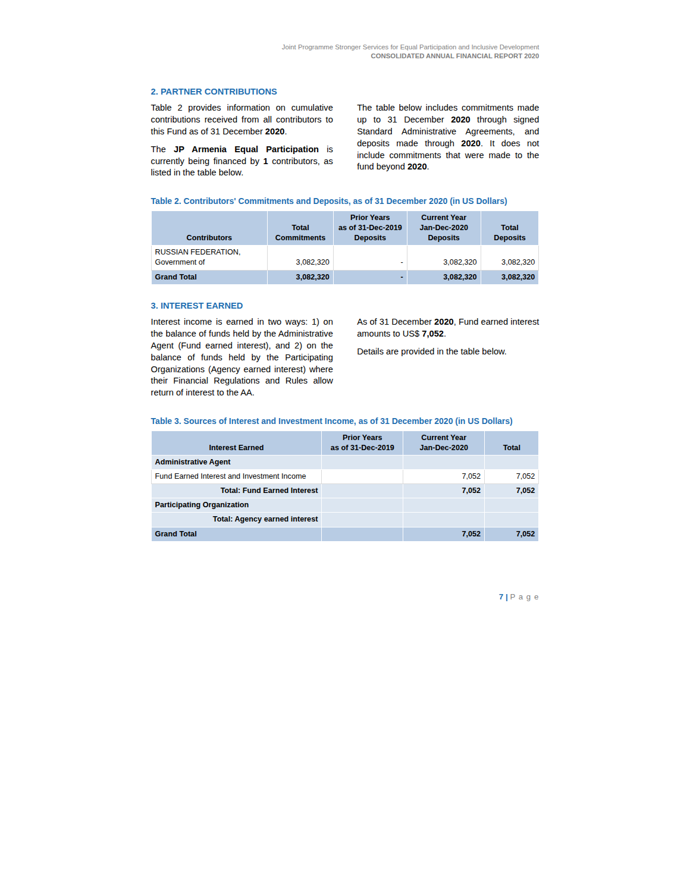Joint Programme Stronger Services for Equal Participation and Inclusive Development
CONSOLIDATED ANNUAL FINANCIAL REPORT 2020
2. PARTNER CONTRIBUTIONS
Table 2 provides information on cumulative contributions received from all contributors to this Fund as of 31 December 2020.
The JP Armenia Equal Participation is currently being financed by 1 contributors, as listed in the table below.
The table below includes commitments made up to 31 December 2020 through signed Standard Administrative Agreements, and deposits made through 2020. It does not include commitments that were made to the fund beyond 2020.
Table 2. Contributors' Commitments and Deposits, as of 31 December 2020 (in US Dollars)
| Contributors | Total Commitments | Prior Years as of 31-Dec-2019 Deposits | Current Year Jan-Dec-2020 Deposits | Total Deposits |
| --- | --- | --- | --- | --- |
| RUSSIAN FEDERATION, Government of | 3,082,320 | - | 3,082,320 | 3,082,320 |
| Grand Total | 3,082,320 | - | 3,082,320 | 3,082,320 |
3. INTEREST EARNED
Interest income is earned in two ways: 1) on the balance of funds held by the Administrative Agent (Fund earned interest), and 2) on the balance of funds held by the Participating Organizations (Agency earned interest) where their Financial Regulations and Rules allow return of interest to the AA.
As of 31 December 2020, Fund earned interest amounts to US$ 7,052.
Details are provided in the table below.
Table 3. Sources of Interest and Investment Income, as of 31 December 2020 (in US Dollars)
| Interest Earned | Prior Years as of 31-Dec-2019 | Current Year Jan-Dec-2020 | Total |
| --- | --- | --- | --- |
| Administrative Agent | | | |
| Fund Earned Interest and Investment Income | | 7,052 | 7,052 |
| Total: Fund Earned Interest | | 7,052 | 7,052 |
| Participating Organization | | | |
| Total: Agency earned interest | | | |
| Grand Total | | 7,052 | 7,052 |
7 | P a g e